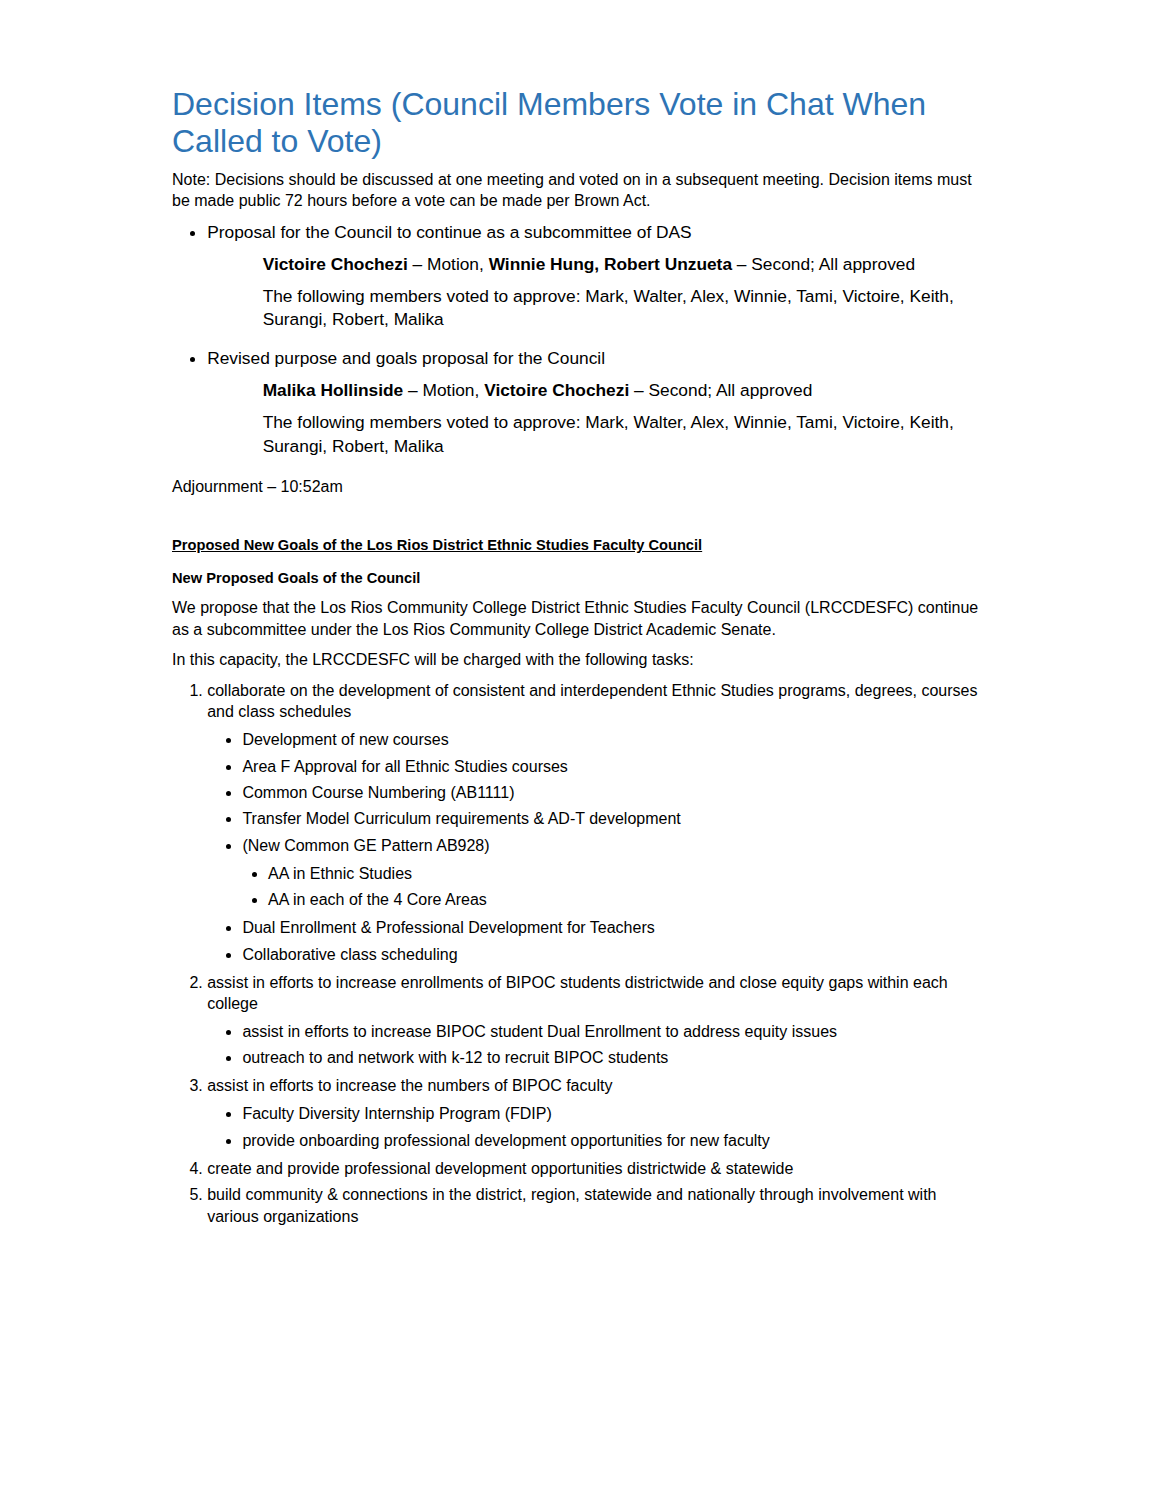Decision Items (Council Members Vote in Chat When Called to Vote)
Note: Decisions should be discussed at one meeting and voted on in a subsequent meeting. Decision items must be made public 72 hours before a vote can be made per Brown Act.
Proposal for the Council to continue as a subcommittee of DAS
Victoire Chochezi – Motion, Winnie Hung, Robert Unzueta – Second; All approved
The following members voted to approve: Mark, Walter, Alex, Winnie, Tami, Victoire, Keith, Surangi, Robert, Malika
Revised purpose and goals proposal for the Council
Malika Hollinside – Motion, Victoire Chochezi – Second; All approved
The following members voted to approve: Mark, Walter, Alex, Winnie, Tami, Victoire, Keith, Surangi, Robert, Malika
Adjournment – 10:52am
Proposed New Goals of the Los Rios District Ethnic Studies Faculty Council
New Proposed Goals of the Council
We propose that the Los Rios Community College District Ethnic Studies Faculty Council (LRCCDESFC) continue as a subcommittee under the Los Rios Community College District Academic Senate.
In this capacity, the LRCCDESFC will be charged with the following tasks:
collaborate on the development of consistent and interdependent Ethnic Studies programs, degrees, courses and class schedules
Development of new courses
Area F Approval for all Ethnic Studies courses
Common Course Numbering (AB1111)
Transfer Model Curriculum requirements & AD-T development
(New Common GE Pattern AB928)
AA in Ethnic Studies
AA in each of the 4 Core Areas
Dual Enrollment & Professional Development for Teachers
Collaborative class scheduling
assist in efforts to increase enrollments of BIPOC students districtwide and close equity gaps within each college
assist in efforts to increase BIPOC student Dual Enrollment to address equity issues
outreach to and network with k-12 to recruit BIPOC students
assist in efforts to increase the numbers of BIPOC faculty
Faculty Diversity Internship Program (FDIP)
provide onboarding professional development opportunities for new faculty
create and provide professional development opportunities districtwide & statewide
build community & connections in the district, region, statewide and nationally through involvement with various organizations